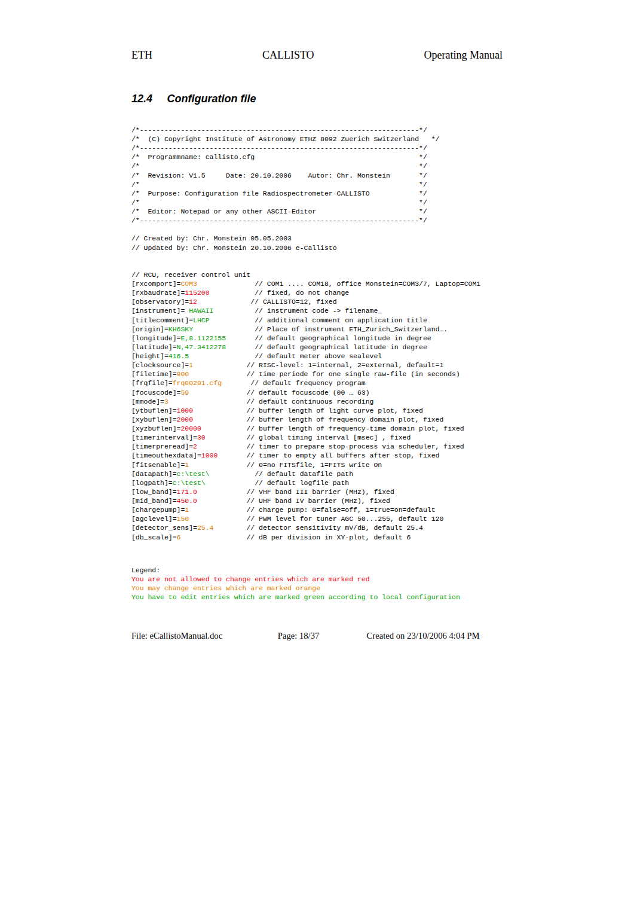ETH
CALLISTO
Operating Manual
12.4 Configuration file
/*--------------------------------------------------------------------*/
/*  (C) Copyright Institute of Astronomy ETHZ 8092 Zuerich Switzerland   */
/*--------------------------------------------------------------------*/
/*  Programmname: callisto.cfg                                        */
/*                                                                    */
/*  Revision: V1.5     Date: 20.10.2006    Autor: Chr. Monstein       */
/*                                                                    */
/*  Purpose: Configuration file Radiospectrometer CALLISTO            */
/*                                                                    */
/*  Editor: Notepad or any other ASCII-Editor                         */
/*--------------------------------------------------------------------*/

// Created by: Chr. Monstein 05.05.2003
// Updated by: Chr. Monstein 20.10.2006 e-Callisto


// RCU, receiver control unit
[rxcomport]=COM3              // COM1 .... COM18, office Monstein=COM3/7, Laptop=COM1
[rxbaudrate]=115200           // fixed, do not change
[observatory]=12             // CALLISTO=12, fixed
[instrument]= HAWAII          // instrument code -> filename_
[titlecomment]=LHCP           // additional comment on application title
[origin]=KH6SKY               // Place of instrument ETH_Zurich_Switzerland….
[longitude]=E,8.1122155       // default geographical longitude in degree
[latitude]=N,47.3412278       // default geographical latitude in degree
[height]=416.5                // default meter above sealevel
[clocksource]=1             // RISC-level: 1=internal, 2=external, default=1
[filetime]=900              // time periode for one single raw-file (in seconds)
[frqfile]=frq00201.cfg       // default frequency program
[focuscode]=59              // default focuscode (00 … 63)
[mmode]=3                   // default continuous recording
[ytbuflen]=1000             // buffer length of light curve plot, fixed
[xybuflen]=2000             // buffer length of frequency domain plot, fixed
[xyzbuflen]=20000           // buffer length of frequency-time domain plot, fixed
[timerinterval]=30          // global timing interval [msec] , fixed
[timerpreread]=2            // timer to prepare stop-process via scheduler, fixed
[timeouthexdata]=1000       // timer to empty all buffers after stop, fixed
[fitsenable]=1              // 0=no FITSfile, 1=FITS write On
[datapath]=c:\test\           // default datafile path
[logpath]=c:\test\            // default logfile path
[low_band]=171.0            // VHF band III barrier (MHz), fixed
[mid_band]=450.0            // UHF band IV barrier (MHz), fixed
[chargepump]=1              // charge pump: 0=false=off, 1=true=on=default
[agclevel]=150              // PWM level for tuner AGC 50...255, default 120
[detector_sens]=25.4        // detector sensitivity mV/dB, default 25.4
[db_scale]=6                // dB per division in XY-plot, default 6
Legend: You are not allowed to change entries which are marked red You may change entries which are marked orange You have to edit entries which are marked green according to local configuration
File: eCallistoManual.doc
Page: 18/37
Created on 23/10/2006 4:04 PM